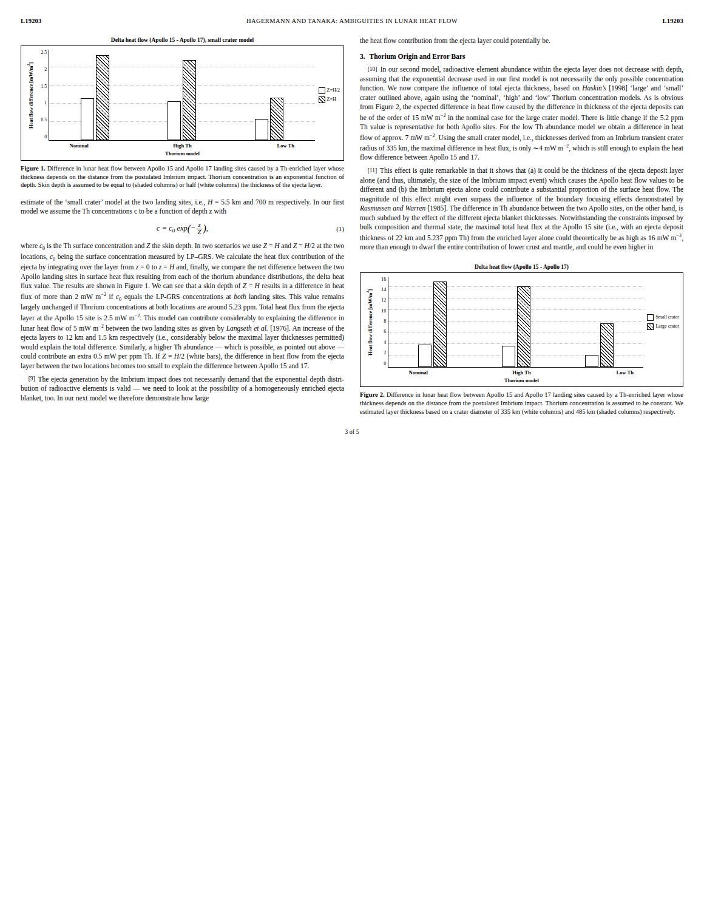L19203 HAGERMANN AND TANAKA: AMBIGUITIES IN LUNAR HEAT FLOW L19203
Delta heat flow (Apollo 15 - Apollo 17), small crater model
Heat flow difference [mW/m2]
2.5 2 1.5 1 0.5 0
Z=H/2
Z=H
Nominal High Th Low Th
Thorium model
Figure 1. Difference in lunar heat flow between Apollo 15 and Apollo 17 landing sites caused by a Th-enriched layer whose thickness depends on the distance from the postulated Imbrium impact. Thorium concentration is an exponential function of depth. Skin depth is assumed to be equal to (shaded columns) or half (white columns) the thickness of the ejecta layer.
estimate of the ‘small crater’ model at the two landing sites, i.e., H = 5.5 km and 700 m respectively. In our first model we assume the Th concentrations c to be a function of depth z with
c = c0 exp(−zZ), (1)
where c0 is the Th surface concentration and Z the skin depth. In two scenarios we use Z = H and Z = H/2 at the two locations, c0 being the surface concentration measured by LP–GRS. We calculate the heat flux contribution of the ejecta by integrating over the layer from z = 0 to z = H and, finally, we compare the net difference between the two Apollo landing sites in surface heat flux resulting from each of the thorium abundance distributions, the delta heat flux value. The results are shown in Figure 1. We can see that a skin depth of Z = H results in a difference in heat flux of more than 2 mW m−2 if c0 equals the LP-GRS concentrations at both landing sites. This value remains largely unchanged if Thorium concentrations at both locations are around 5.23 ppm. Total heat flux from the ejecta layer at the Apollo 15 site is 2.5 mW m−2. This model can contribute considerably to explaining the difference in lunar heat flow of 5 mW m−2 between the two landing sites as given by Langseth et al. [1976]. An increase of the ejecta layers to 12 km and 1.5 km respectively (i.e., considerably below the maximal layer thicknesses permitted) would explain the total difference. Similarly, a higher Th abundance — which is possible, as pointed out above — could contribute an extra 0.5 mW per ppm Th. If Z = H/2 (white bars), the difference in heat flow from the ejecta layer between the two locations becomes too small to explain the difference between Apollo 15 and 17.
[9] The ejecta generation by the Imbrium impact does not necessarily demand that the exponential depth distribution of radioactive elements is valid — we need to look at the possibility of a homogeneously enriched ejecta blanket, too. In our next model we therefore demonstrate how large
the heat flow contribution from the ejecta layer could potentially be.
3. Thorium Origin and Error Bars
[10] In our second model, radioactive element abundance within the ejecta layer does not decrease with depth, assuming that the exponential decrease used in our first model is not necessarily the only possible concentration function. We now compare the influence of total ejecta thickness, based on Haskin’s [1998] ‘large’ and ‘small’ crater outlined above, again using the ‘nominal’, ‘high’ and ‘low’ Thorium concentration models. As is obvious from Figure 2, the expected difference in heat flow caused by the difference in thickness of the ejecta deposits can be of the order of 15 mW m−2 in the nominal case for the large crater model. There is little change if the 5.2 ppm Th value is representative for both Apollo sites. For the low Th abundance model we obtain a difference in heat flow of approx. 7 mW m−2. Using the small crater model, i.e., thicknesses derived from an Imbrium transient crater radius of 335 km, the maximal difference in heat flux, is only ∼4 mW m−2, which is still enough to explain the heat flow difference between Apollo 15 and 17.
[11] This effect is quite remarkable in that it shows that (a) it could be the thickness of the ejecta deposit layer alone (and thus, ultimately, the size of the Imbrium impact event) which causes the Apollo heat flow values to be different and (b) the Imbrium ejecta alone could contribute a substantial proportion of the surface heat flow. The magnitude of this effect might even surpass the influence of the boundary focusing effects demonstrated by Rasmussen and Warren [1985]. The difference in Th abundance between the two Apollo sites, on the other hand, is much subdued by the effect of the different ejecta blanket thicknesses. Notwithstanding the constraints imposed by bulk composition and thermal state, the maximal total heat flux at the Apollo 15 site (i.e., with an ejecta deposit thickness of 22 km and 5.237 ppm Th) from the enriched layer alone could theoretically be as high as 16 mW m−2, more than enough to dwarf the entire contribution of lower crust and mantle, and could be even higher in
Delta heat flow (Apollo 15 - Apollo 17)
Heat flow difference [mW/m2]
16 14 12 10 8 6 4 2 0
Small crater
Large crater
Nominal High Th Low Th
Thorium model
Figure 2. Difference in lunar heat flow between Apollo 15 and Apollo 17 landing sites caused by a Th-enriched layer whose thickness depends on the distance from the postulated Imbrium impact. Thorium concentration is assumed to be constant. We estimated layer thickness based on a crater diameter of 335 km (white columns) and 485 km (shaded columns) respectively.
3 of 5